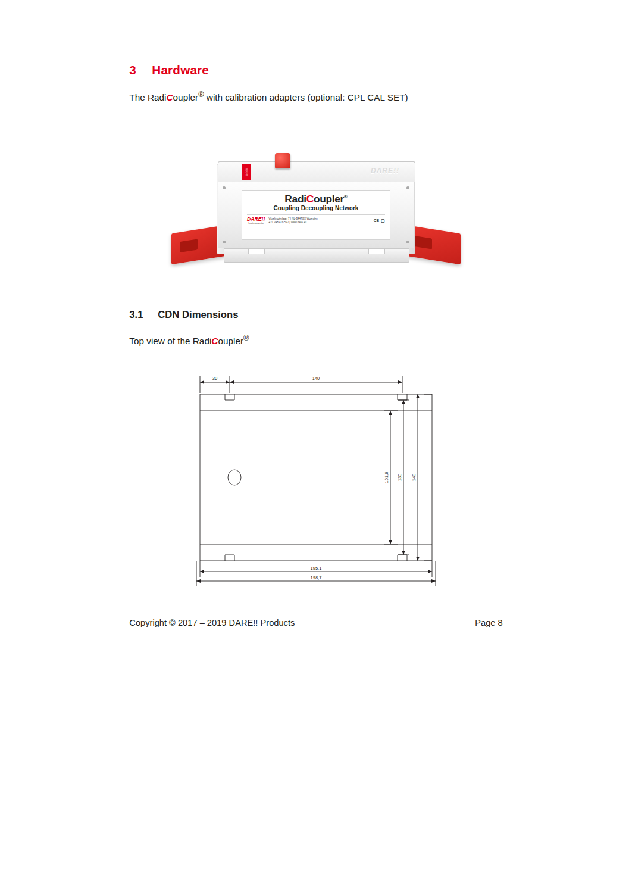3 Hardware
The RadiCoupler® with calibration adapters (optional: CPL CAL SET)
CPL CAL
ADAPTER
CPL CAL
ADAPTER
SER.NO
DARE!!
RadiCoupler®
Coupling Decoupling Network
DARE!!Instruments
Vijzelmolenlaan 7 | NL-3447GX Woerden
+31 348 416 592 | www.dare.eu
CE ▢
3.1 CDN Dimensions
Top view of the RadiCoupler®
30 140 101,6 130 140 195,1 198,7
Copyright © 2017 – 2019 DARE!! Products Page 8